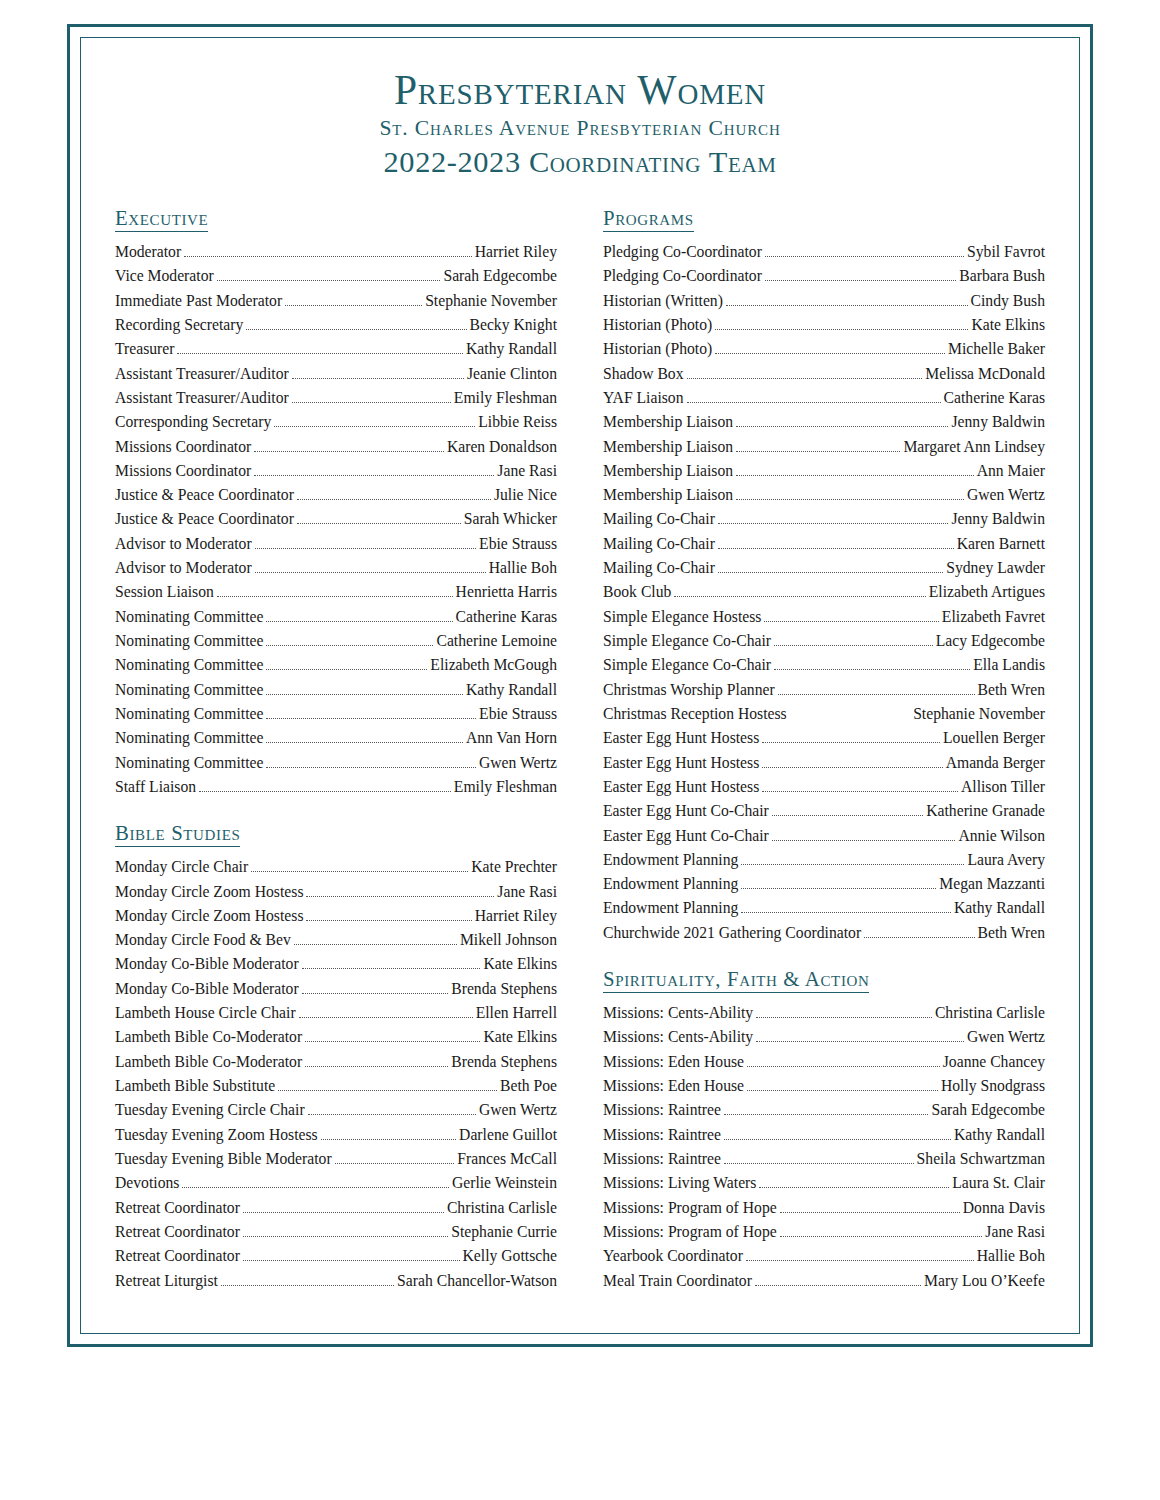Presbyterian Women
St. Charles Avenue Presbyterian Church
2022-2023 Coordinating Team
Executive
Moderator Harriet Riley
Vice Moderator Sarah Edgecombe
Immediate Past Moderator Stephanie November
Recording Secretary Becky Knight
Treasurer Kathy Randall
Assistant Treasurer/Auditor Jeanie Clinton
Assistant Treasurer/Auditor Emily Fleshman
Corresponding Secretary Libbie Reiss
Missions Coordinator Karen Donaldson
Missions Coordinator Jane Rasi
Justice & Peace Coordinator Julie Nice
Justice & Peace Coordinator Sarah Whicker
Advisor to Moderator Ebie Strauss
Advisor to Moderator Hallie Boh
Session Liaison Henrietta Harris
Nominating Committee Catherine Karas
Nominating Committee Catherine Lemoine
Nominating Committee Elizabeth McGough
Nominating Committee Kathy Randall
Nominating Committee Ebie Strauss
Nominating Committee Ann Van Horn
Nominating Committee Gwen Wertz
Staff Liaison Emily Fleshman
Bible Studies
Monday Circle Chair Kate Prechter
Monday Circle Zoom Hostess Jane Rasi
Monday Circle Zoom Hostess Harriet Riley
Monday Circle Food & Bev Mikell Johnson
Monday Co-Bible Moderator Kate Elkins
Monday Co-Bible Moderator Brenda Stephens
Lambeth House Circle Chair Ellen Harrell
Lambeth Bible Co-Moderator Kate Elkins
Lambeth Bible Co-Moderator Brenda Stephens
Lambeth Bible Substitute Beth Poe
Tuesday Evening Circle Chair Gwen Wertz
Tuesday Evening Zoom Hostess Darlene Guillot
Tuesday Evening Bible Moderator Frances McCall
Devotions Gerlie Weinstein
Retreat Coordinator Christina Carlisle
Retreat Coordinator Stephanie Currie
Retreat Coordinator Kelly Gottsche
Retreat Liturgist Sarah Chancellor-Watson
Programs
Pledging Co-Coordinator Sybil Favrot
Pledging Co-Coordinator Barbara Bush
Historian (Written) Cindy Bush
Historian (Photo) Kate Elkins
Historian (Photo) Michelle Baker
Shadow Box Melissa McDonald
YAF Liaison Catherine Karas
Membership Liaison Jenny Baldwin
Membership Liaison Margaret Ann Lindsey
Membership Liaison Ann Maier
Membership Liaison Gwen Wertz
Mailing Co-Chair Jenny Baldwin
Mailing Co-Chair Karen Barnett
Mailing Co-Chair Sydney Lawder
Book Club Elizabeth Artigues
Simple Elegance Hostess Elizabeth Favret
Simple Elegance Co-Chair Lacy Edgecombe
Simple Elegance Co-Chair Ella Landis
Christmas Worship Planner Beth Wren
Christmas Reception Hostess Stephanie November
Easter Egg Hunt Hostess Louellen Berger
Easter Egg Hunt Hostess Amanda Berger
Easter Egg Hunt Hostess Allison Tiller
Easter Egg Hunt Co-Chair Katherine Granade
Easter Egg Hunt Co-Chair Annie Wilson
Endowment Planning Laura Avery
Endowment Planning Megan Mazzanti
Endowment Planning Kathy Randall
Churchwide 2021 Gathering Coordinator Beth Wren
Spirituality, Faith & Action
Missions: Cents-Ability Christina Carlisle
Missions: Cents-Ability Gwen Wertz
Missions: Eden House Joanne Chancey
Missions: Eden House Holly Snodgrass
Missions: Raintree Sarah Edgecombe
Missions: Raintree Kathy Randall
Missions: Raintree Sheila Schwartzman
Missions: Living Waters Laura St. Clair
Missions: Program of Hope Donna Davis
Missions: Program of Hope Jane Rasi
Yearbook Coordinator Hallie Boh
Meal Train Coordinator Mary Lou O’Keefe